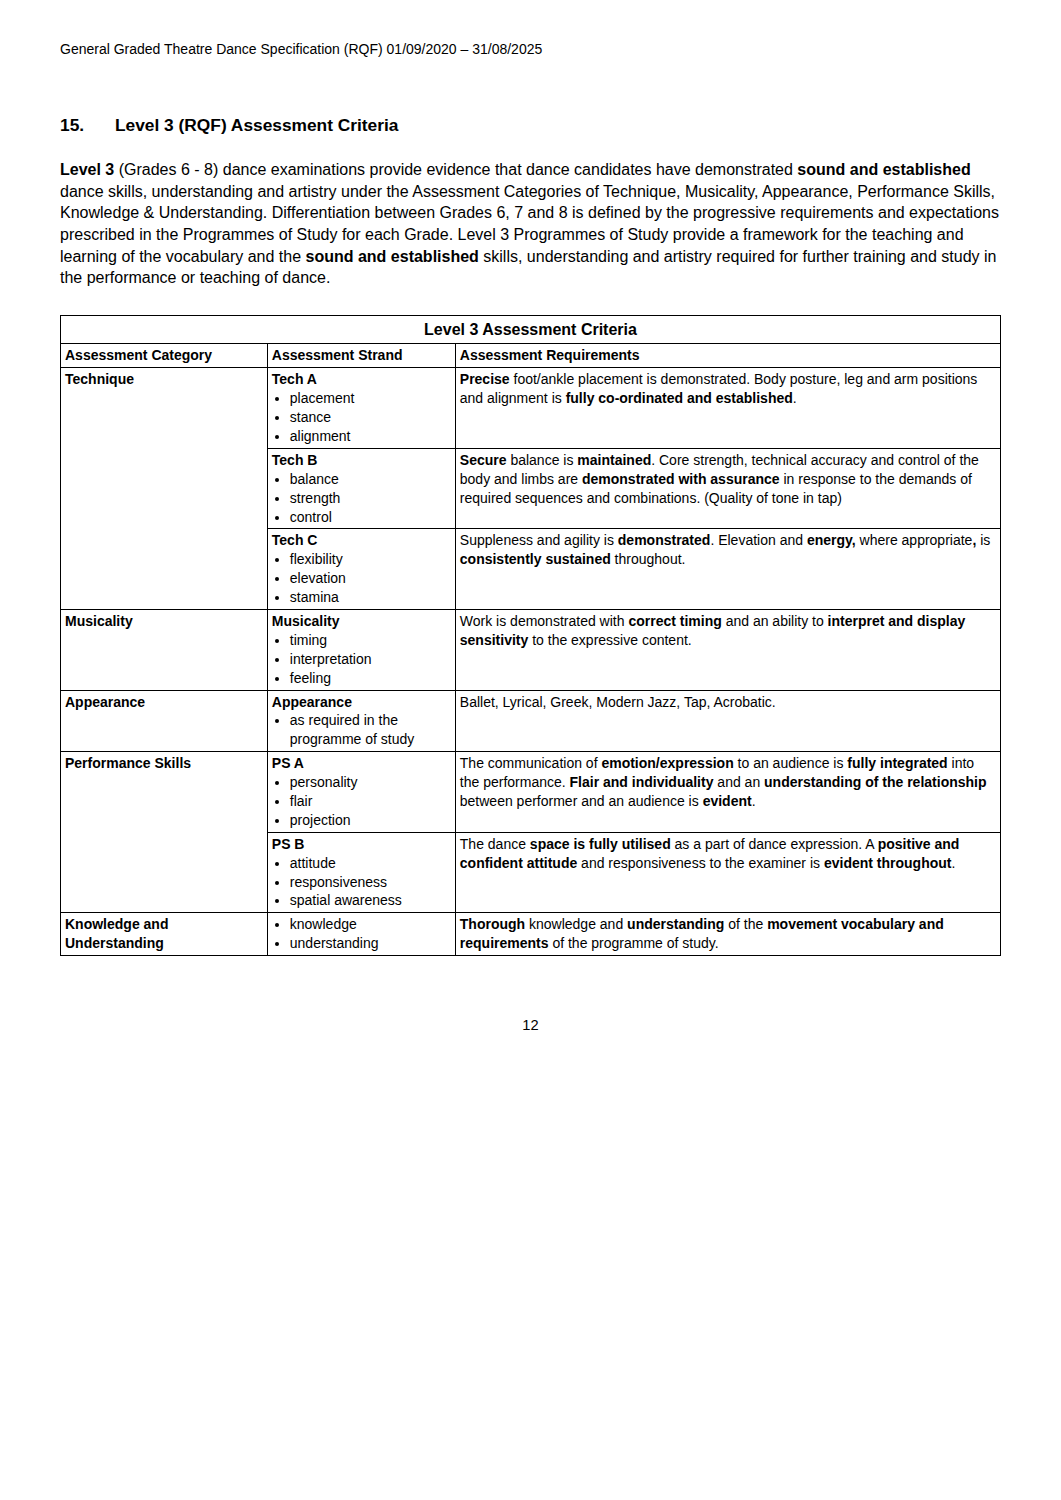General Graded Theatre Dance Specification (RQF) 01/09/2020 – 31/08/2025
15. Level 3 (RQF) Assessment Criteria
Level 3 (Grades 6 - 8) dance examinations provide evidence that dance candidates have demonstrated sound and established dance skills, understanding and artistry under the Assessment Categories of Technique, Musicality, Appearance, Performance Skills, Knowledge & Understanding. Differentiation between Grades 6, 7 and 8 is defined by the progressive requirements and expectations prescribed in the Programmes of Study for each Grade. Level 3 Programmes of Study provide a framework for the teaching and learning of the vocabulary and the sound and established skills, understanding and artistry required for further training and study in the performance or teaching of dance.
Level 3 Assessment Criteria
| Assessment Category | Assessment Strand | Assessment Requirements |
| --- | --- | --- |
| Technique | Tech A placement stance alignment | Precise foot/ankle placement is demonstrated. Body posture, leg and arm positions and alignment is fully co-ordinated and established . |
| Tech B balance strength control | Secure balance is maintained . Core strength, technical accuracy and control of the body and limbs are demonstrated with assurance in response to the demands of required sequences and combinations. (Quality of tone in tap) |
| Tech C flexibility elevation stamina | Suppleness and agility is demonstrated . Elevation and energy, where appropriate , is consistently sustained throughout. |
| Musicality | Musicality timing interpretation feeling | Work is demonstrated with correct timing and an ability to interpret and display sensitivity to the expressive content. |
| Appearance | Appearance as required in the programme of study | Ballet, Lyrical, Greek, Modern Jazz, Tap, Acrobatic. |
| Performance Skills | PS A personality flair projection | The communication of emotion/expression to an audience is fully integrated into the performance. Flair and individuality and an understanding of the relationship between performer and an audience is evident . |
| PS B attitude responsiveness spatial awareness | The dance space is fully utilised as a part of dance expression. A positive and confident attitude and responsiveness to the examiner is evident throughout . |
| Knowledge and Understanding | knowledge understanding | Thorough knowledge and understanding of the movement vocabulary and requirements of the programme of study. |
12